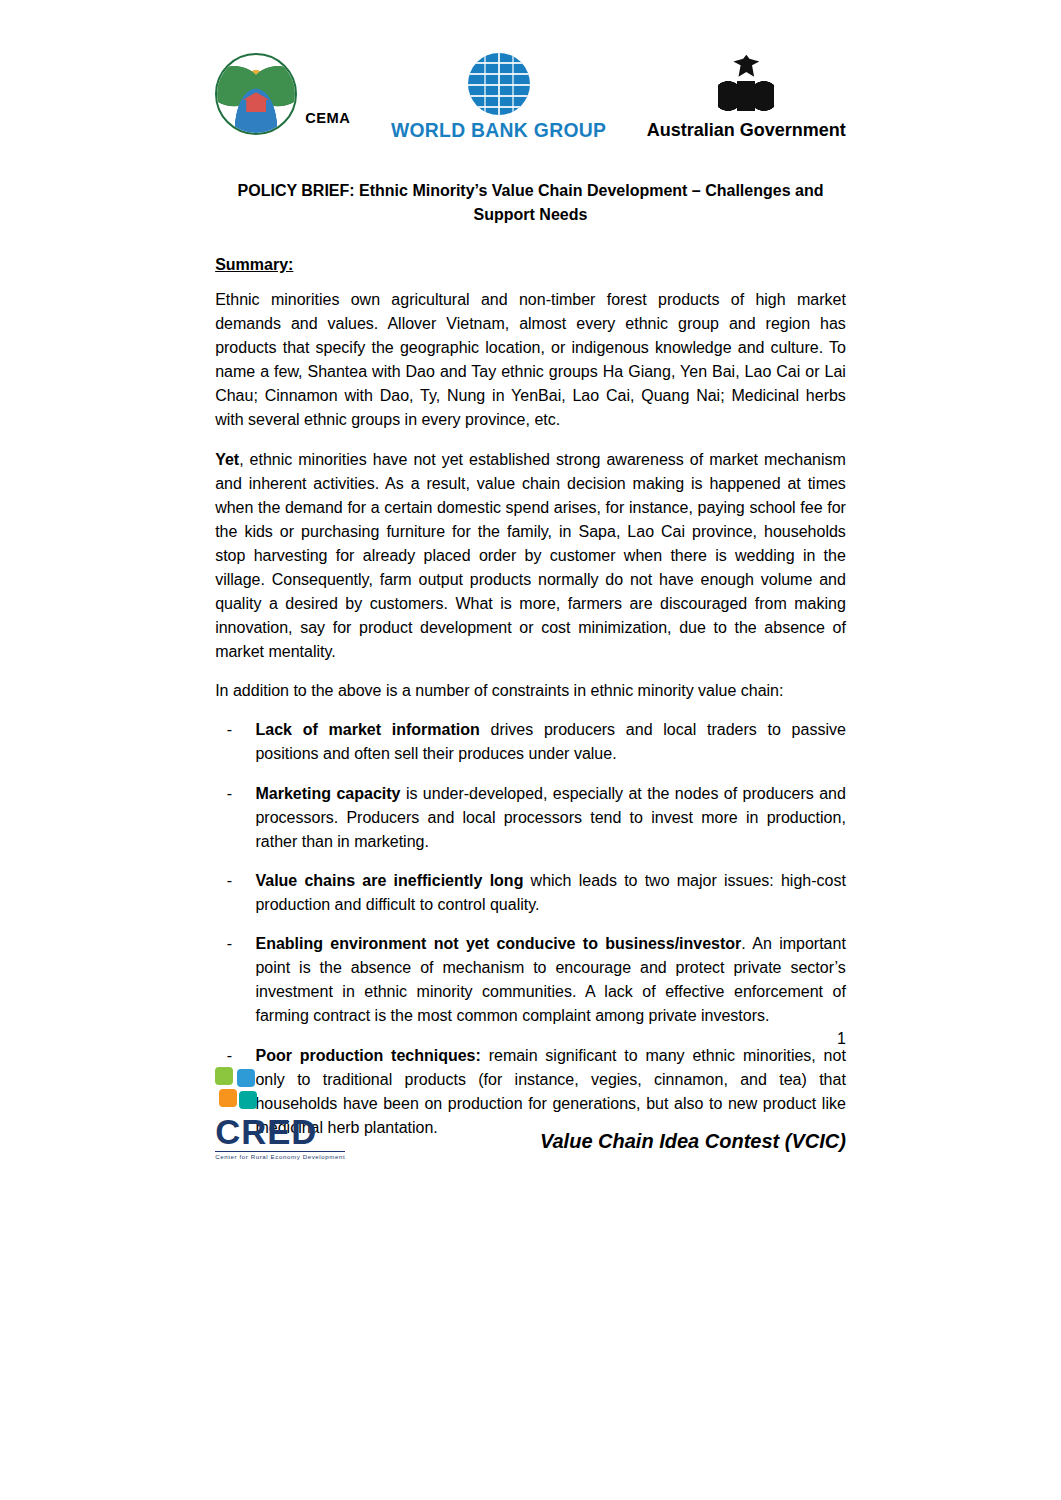CEMA
WORLD BANK GROUP
Australian Government
POLICY BRIEF: Ethnic Minority’s Value Chain Development – Challenges and Support Needs
Summary:
Ethnic minorities own agricultural and non-timber forest products of high market demands and values. Allover Vietnam, almost every ethnic group and region has products that specify the geographic location, or indigenous knowledge and culture. To name a few, Shantea with Dao and Tay ethnic groups Ha Giang, Yen Bai, Lao Cai or Lai Chau; Cinnamon with Dao, Ty, Nung in YenBai, Lao Cai, Quang Nai; Medicinal herbs with several ethnic groups in every province, etc.
Yet, ethnic minorities have not yet established strong awareness of market mechanism and inherent activities. As a result, value chain decision making is happened at times when the demand for a certain domestic spend arises, for instance, paying school fee for the kids or purchasing furniture for the family, in Sapa, Lao Cai province, households stop harvesting for already placed order by customer when there is wedding in the village. Consequently, farm output products normally do not have enough volume and quality a desired by customers. What is more, farmers are discouraged from making innovation, say for product development or cost minimization, due to the absence of market mentality.
In addition to the above is a number of constraints in ethnic minority value chain:
Lack of market information drives producers and local traders to passive positions and often sell their produces under value.
Marketing capacity is under-developed, especially at the nodes of producers and processors. Producers and local processors tend to invest more in production, rather than in marketing.
Value chains are inefficiently long which leads to two major issues: high-cost production and difficult to control quality.
Enabling environment not yet conducive to business/investor. An important point is the absence of mechanism to encourage and protect private sector’s investment in ethnic minority communities. A lack of effective enforcement of farming contract is the most common complaint among private investors.
Poor production techniques: remain significant to many ethnic minorities, not only to traditional products (for instance, vegies, cinnamon, and tea) that households have been on production for generations, but also to new product like medicinal herb plantation.
1
CRED
Center for Rural Economy Development
Value Chain Idea Contest (VCIC)